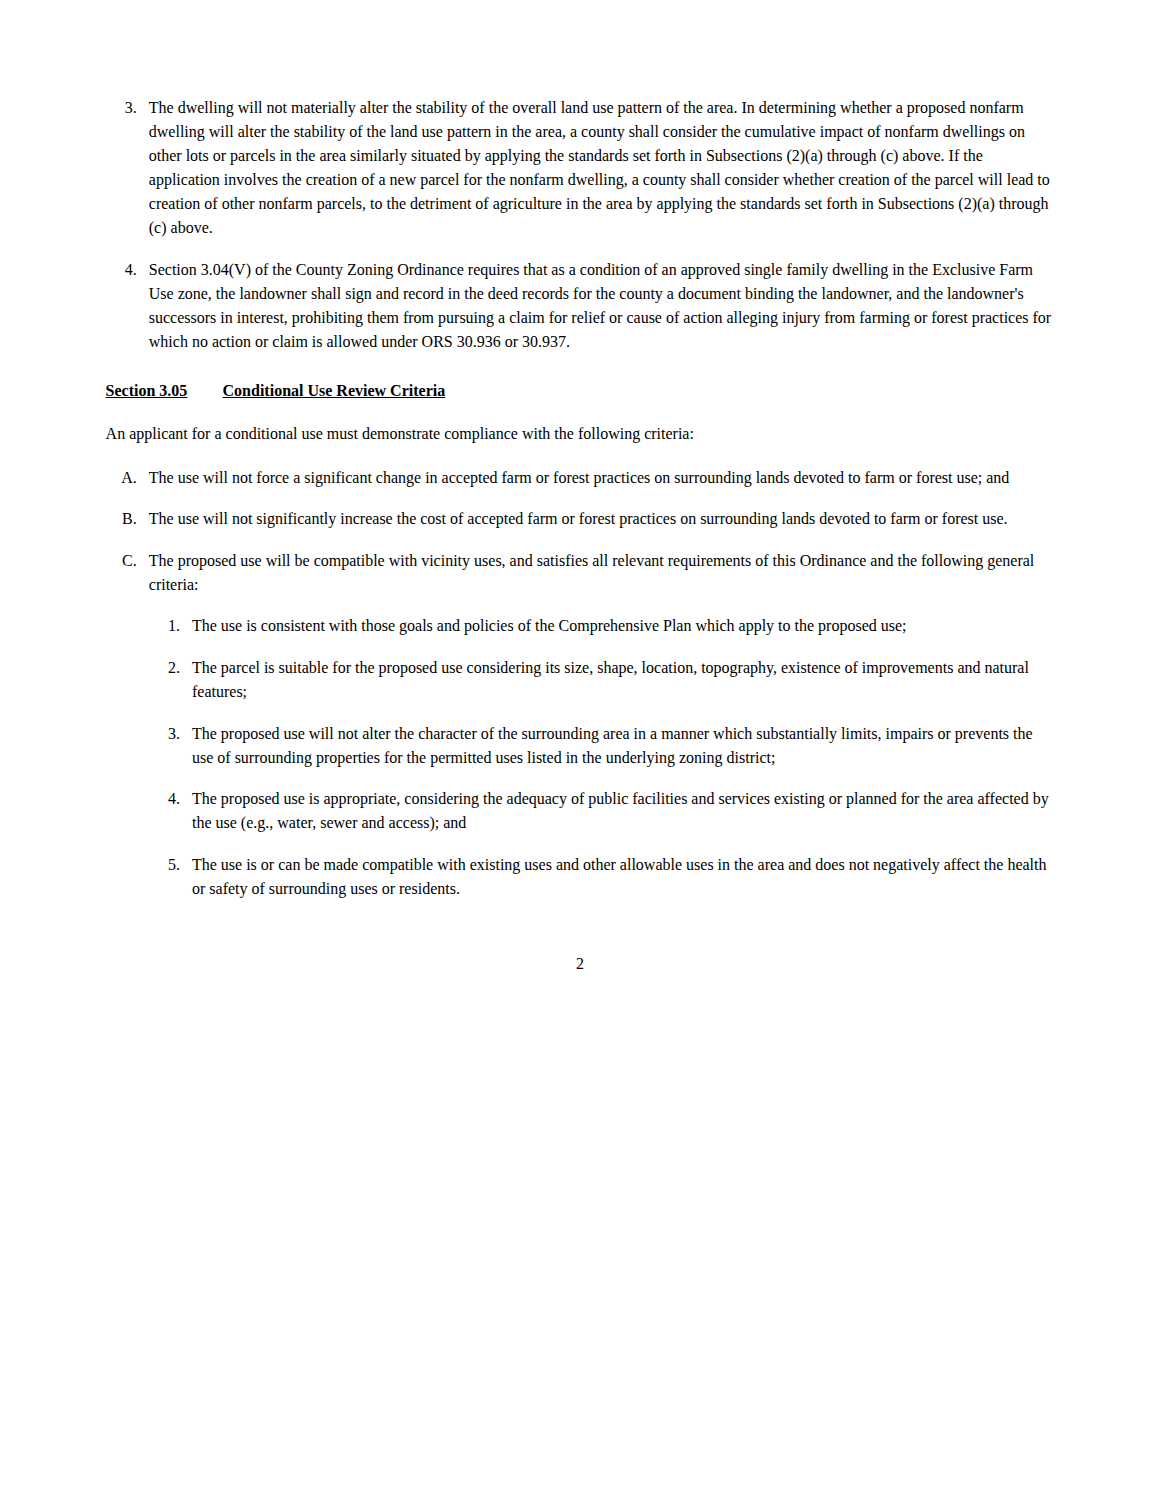The dwelling will not materially alter the stability of the overall land use pattern of the area. In determining whether a proposed nonfarm dwelling will alter the stability of the land use pattern in the area, a county shall consider the cumulative impact of nonfarm dwellings on other lots or parcels in the area similarly situated by applying the standards set forth in Subsections (2)(a) through (c) above. If the application involves the creation of a new parcel for the nonfarm dwelling, a county shall consider whether creation of the parcel will lead to creation of other nonfarm parcels, to the detriment of agriculture in the area by applying the standards set forth in Subsections (2)(a) through (c) above.
Section 3.04(V) of the County Zoning Ordinance requires that as a condition of an approved single family dwelling in the Exclusive Farm Use zone, the landowner shall sign and record in the deed records for the county a document binding the landowner, and the landowner's successors in interest, prohibiting them from pursuing a claim for relief or cause of action alleging injury from farming or forest practices for which no action or claim is allowed under ORS 30.936 or 30.937.
Section 3.05 Conditional Use Review Criteria
An applicant for a conditional use must demonstrate compliance with the following criteria:
The use will not force a significant change in accepted farm or forest practices on surrounding lands devoted to farm or forest use; and
The use will not significantly increase the cost of accepted farm or forest practices on surrounding lands devoted to farm or forest use.
The proposed use will be compatible with vicinity uses, and satisfies all relevant requirements of this Ordinance and the following general criteria:
The use is consistent with those goals and policies of the Comprehensive Plan which apply to the proposed use;
The parcel is suitable for the proposed use considering its size, shape, location, topography, existence of improvements and natural features;
The proposed use will not alter the character of the surrounding area in a manner which substantially limits, impairs or prevents the use of surrounding properties for the permitted uses listed in the underlying zoning district;
The proposed use is appropriate, considering the adequacy of public facilities and services existing or planned for the area affected by the use (e.g., water, sewer and access); and
The use is or can be made compatible with existing uses and other allowable uses in the area and does not negatively affect the health or safety of surrounding uses or residents.
2